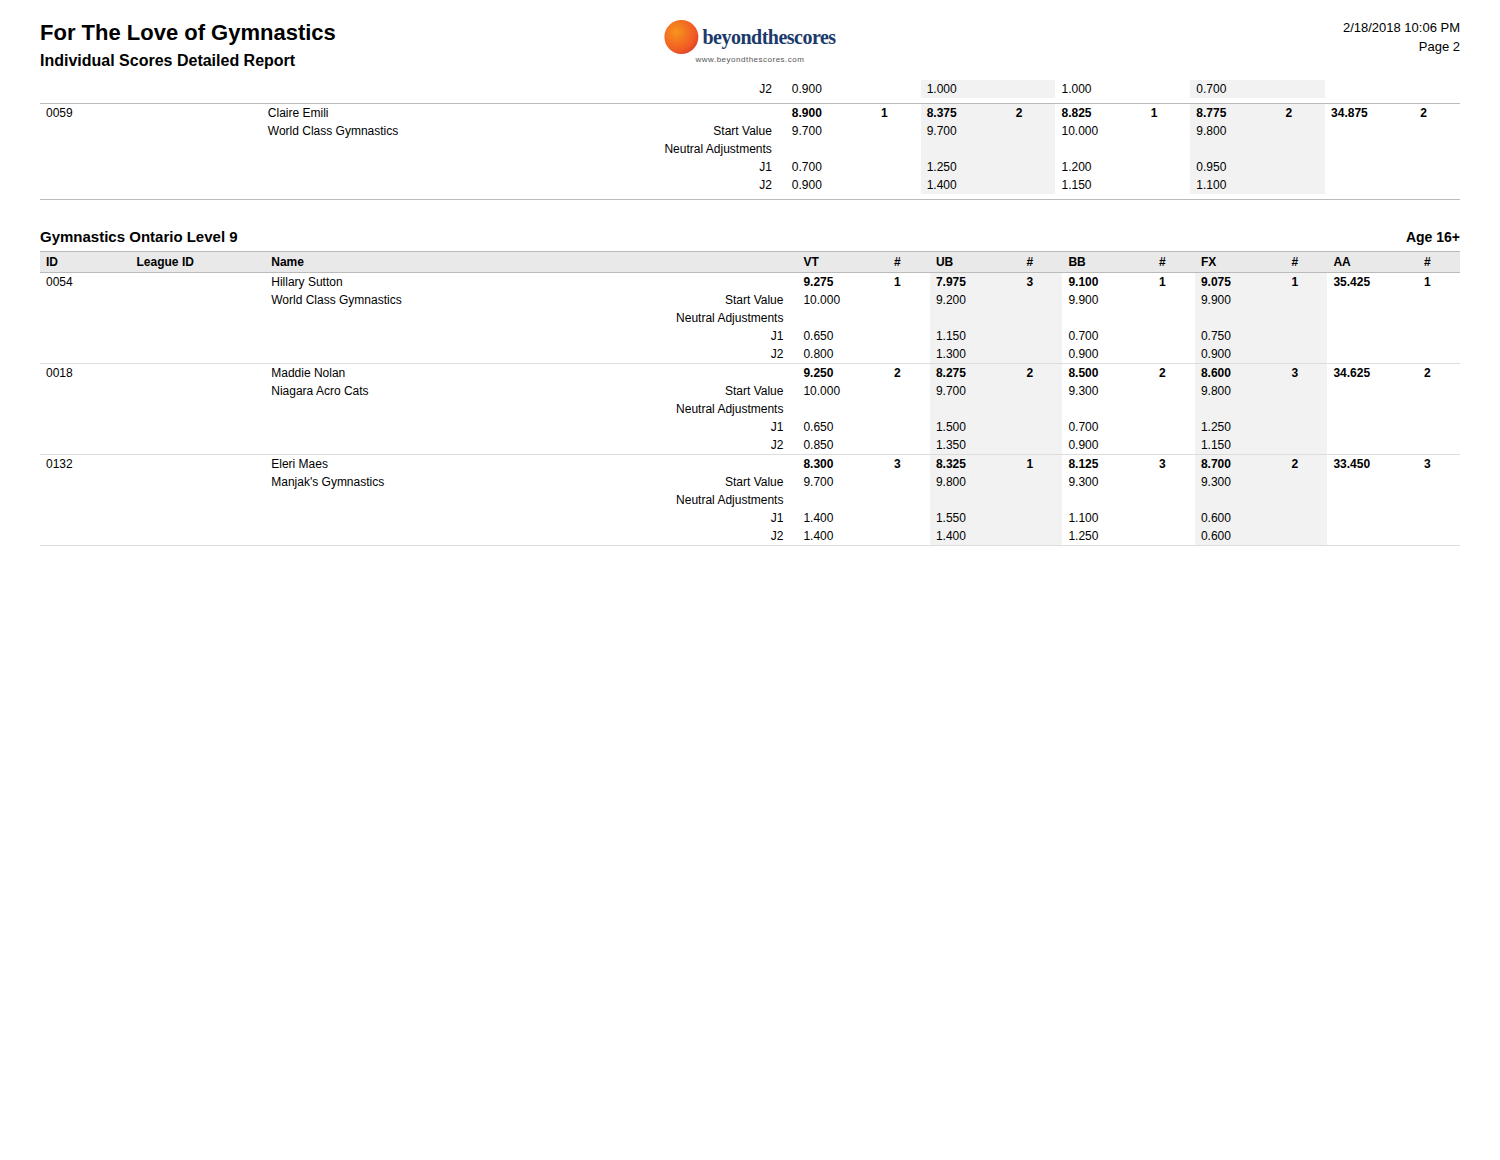For The Love of Gymnastics
Individual Scores Detailed Report
beyond thescores
www.beyondthescores.com
2/18/2018 10:06 PM
Page 2
| | | | J2 | 0.900 | | 1.000 | | 1.000 | | 0.700 | | | |
| 0059 | | Claire Emili | | 8.900 | 1 | 8.375 | 2 | 8.825 | 1 | 8.775 | 2 | 34.875 | 2 |
| | | World Class Gymnastics | Start Value | 9.700 | | 9.700 | | 10.000 | | 9.800 | | | |
| | | | Neutral Adjustments | | | | | | | | | | |
| | | | J1 | 0.700 | | 1.250 | | 1.200 | | 0.950 | | | |
| | | | J2 | 0.900 | | 1.400 | | 1.150 | | 1.100 | | | |
Gymnastics Ontario Level 9
Age 16+
| ID | League ID | Name | | VT | # | UB | # | BB | # | FX | # | AA | # |
| --- | --- | --- | --- | --- | --- | --- | --- | --- | --- | --- | --- | --- | --- |
| 0054 | | Hillary Sutton | | 9.275 | 1 | 7.975 | 3 | 9.100 | 1 | 9.075 | 1 | 35.425 | 1 |
| | | World Class Gymnastics | Start Value | 10.000 | | 9.200 | | 9.900 | | 9.900 | | | |
| | | | Neutral Adjustments | | | | | | | | | | |
| | | | J1 | 0.650 | | 1.150 | | 0.700 | | 0.750 | | | |
| | | | J2 | 0.800 | | 1.300 | | 0.900 | | 0.900 | | | |
| 0018 | | Maddie Nolan | | 9.250 | 2 | 8.275 | 2 | 8.500 | 2 | 8.600 | 3 | 34.625 | 2 |
| | | Niagara Acro Cats | Start Value | 10.000 | | 9.700 | | 9.300 | | 9.800 | | | |
| | | | Neutral Adjustments | | | | | | | | | | |
| | | | J1 | 0.650 | | 1.500 | | 0.700 | | 1.250 | | | |
| | | | J2 | 0.850 | | 1.350 | | 0.900 | | 1.150 | | | |
| 0132 | | Eleri Maes | | 8.300 | 3 | 8.325 | 1 | 8.125 | 3 | 8.700 | 2 | 33.450 | 3 |
| | | Manjak's Gymnastics | Start Value | 9.700 | | 9.800 | | 9.300 | | 9.300 | | | |
| | | | Neutral Adjustments | | | | | | | | | | |
| | | | J1 | 1.400 | | 1.550 | | 1.100 | | 0.600 | | | |
| | | | J2 | 1.400 | | 1.400 | | 1.250 | | 0.600 | | | |